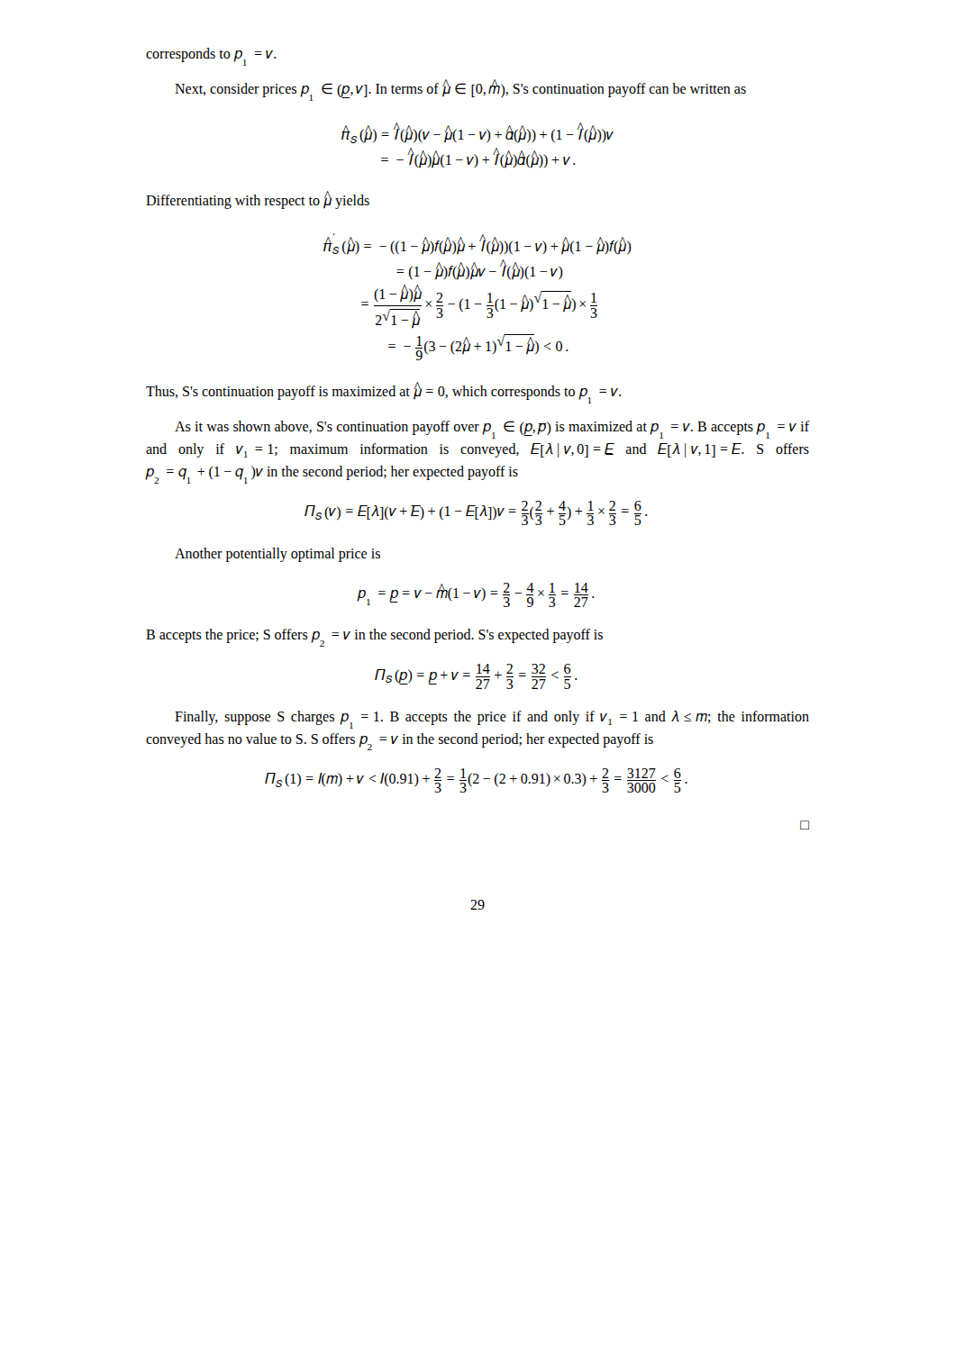corresponds to p1=ν.
Next, consider prices p1∈(p_,ν]. In terms of μ^∈[0,m^), S's continuation payoff can be written as
π^S (μ^) = I^(μ^) (ν−μ^(1−ν) +α^(μ^)) + (1−I^(μ^)) ν
= −I^(μ^) μ^(1−ν) + I^(μ^) α^(μ^)) +ν .
Differentiating with respect to μ^ yields
π^S′ (μ^) = − ( (1−μ^) f(μ^) μ^ + I^(μ^) ) (1−ν) + μ^ (1−μ^) f(μ^)
= (1−μ^) f(μ^) μ^ν − I^(μ^) (1−ν)
= (1−μ^)μ^ 21−μ^ × 23 − ( 1− 13 (1−μ^) 1−μ^ ) × 13
= − 19 ( 3− (2μ^+1) 1−μ^ ) <0.
Thus, S's continuation payoff is maximized at μ^=0, which corresponds to p1=ν.
As it was shown above, S's continuation payoff over p1∈(p_,p¯) is maximized at p1=ν. B accepts p1=ν if and only if v1=1; maximum information is conveyed, E[λ|ν,0]=E_ and E[λ|ν,1]=E¯. S offers p2=q1+(1−q1)ν in the second period; her expected payoff is
ΠS(ν) = E[λ] (ν+E¯) + (1−E[λ])ν = 23 ( 23+45 ) + 13 × 23 = 65 .
Another potentially optimal price is
p1 = p_ = ν− m^ (1−ν) = 23 − 49 × 13 = 1427 .
B accepts the price; S offers p2=ν in the second period. S's expected payoff is
ΠS (p_) = p_ +ν = 1427 + 23 = 3227 < 65 .
Finally, suppose S charges p1=1. B accepts the price if and only if v1=1 and λ≤m; the information conveyed has no value to S. S offers p2=ν in the second period; her expected payoff is
ΠS(1) = I(m) +ν < I(0.91) + 23 = 13 ( 2− (2+0.91) ×0.3 ) + 23 = 31273000 < 65 .
□
29